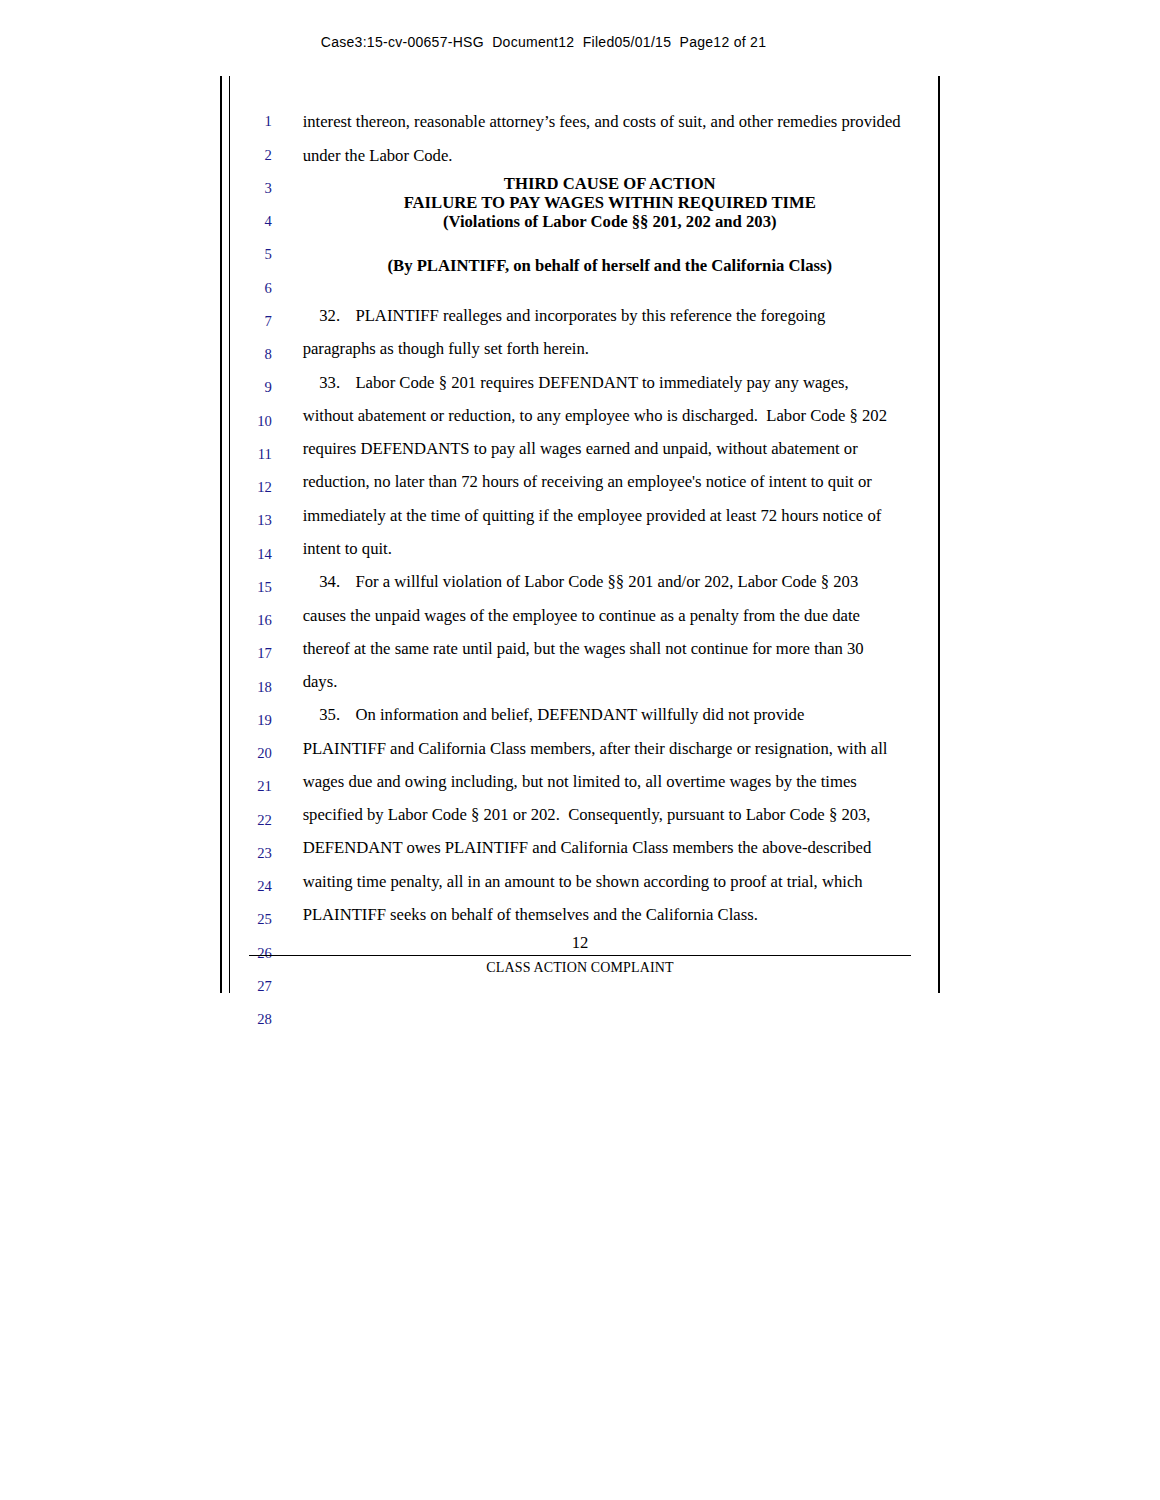Case3:15-cv-00657-HSG Document12 Filed05/01/15 Page12 of 21
1
2
3
4
5
6
7
8
9
10
11
12
13
14
15
16
17
18
19
20
21
22
23
24
25
26
27
28
interest thereon, reasonable attorney’s fees, and costs of suit, and other remedies provided
under the Labor Code.
THIRD CAUSE OF ACTION FAILURE TO PAY WAGES WITHIN REQUIRED TIME (Violations of Labor Code §§ 201, 202 and 203)
(By PLAINTIFF, on behalf of herself and the California Class)
32. PLAINTIFF realleges and incorporates by this reference the foregoing
paragraphs as though fully set forth herein.
33. Labor Code § 201 requires DEFENDANT to immediately pay any wages,
without abatement or reduction, to any employee who is discharged. Labor Code § 202
requires DEFENDANTS to pay all wages earned and unpaid, without abatement or
reduction, no later than 72 hours of receiving an employee's notice of intent to quit or
immediately at the time of quitting if the employee provided at least 72 hours notice of
intent to quit.
34. For a willful violation of Labor Code §§ 201 and/or 202, Labor Code § 203
causes the unpaid wages of the employee to continue as a penalty from the due date
thereof at the same rate until paid, but the wages shall not continue for more than 30
days.
35. On information and belief, DEFENDANT willfully did not provide
PLAINTIFF and California Class members, after their discharge or resignation, with all
wages due and owing including, but not limited to, all overtime wages by the times
specified by Labor Code § 201 or 202. Consequently, pursuant to Labor Code § 203,
DEFENDANT owes PLAINTIFF and California Class members the above-described
waiting time penalty, all in an amount to be shown according to proof at trial, which
PLAINTIFF seeks on behalf of themselves and the California Class.
12
CLASS ACTION COMPLAINT